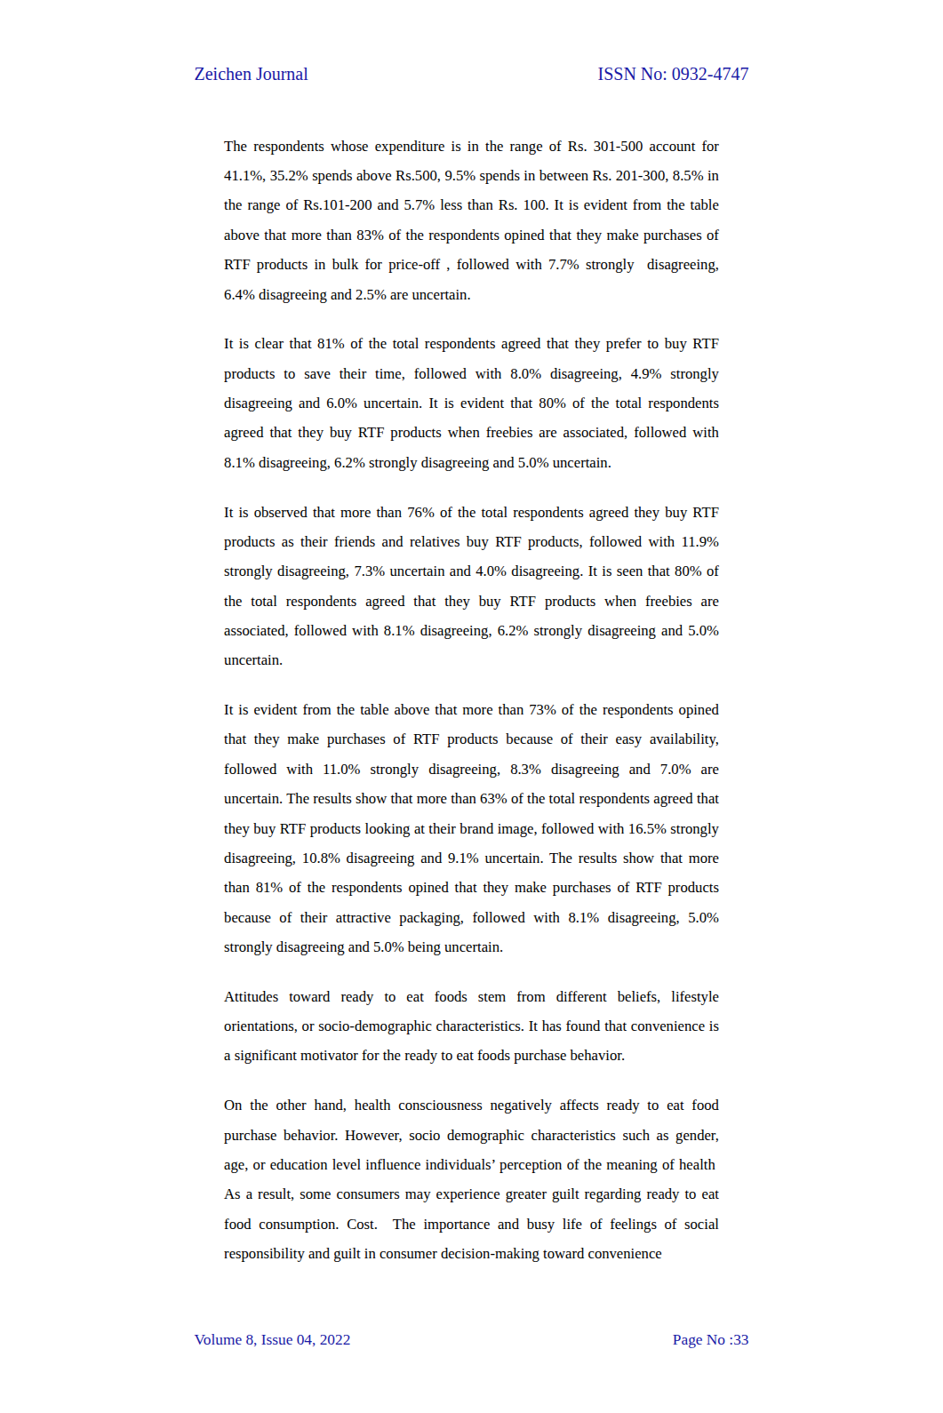Zeichen Journal ISSN No: 0932-4747
The respondents whose expenditure is in the range of Rs. 301-500 account for 41.1%, 35.2% spends above Rs.500, 9.5% spends in between Rs. 201-300, 8.5% in the range of Rs.101-200 and 5.7% less than Rs. 100. It is evident from the table above that more than 83% of the respondents opined that they make purchases of RTF products in bulk for price-off , followed with 7.7% strongly disagreeing, 6.4% disagreeing and 2.5% are uncertain.
It is clear that 81% of the total respondents agreed that they prefer to buy RTF products to save their time, followed with 8.0% disagreeing, 4.9% strongly disagreeing and 6.0% uncertain. It is evident that 80% of the total respondents agreed that they buy RTF products when freebies are associated, followed with 8.1% disagreeing, 6.2% strongly disagreeing and 5.0% uncertain.
It is observed that more than 76% of the total respondents agreed they buy RTF products as their friends and relatives buy RTF products, followed with 11.9% strongly disagreeing, 7.3% uncertain and 4.0% disagreeing. It is seen that 80% of the total respondents agreed that they buy RTF products when freebies are associated, followed with 8.1% disagreeing, 6.2% strongly disagreeing and 5.0% uncertain.
It is evident from the table above that more than 73% of the respondents opined that they make purchases of RTF products because of their easy availability, followed with 11.0% strongly disagreeing, 8.3% disagreeing and 7.0% are uncertain. The results show that more than 63% of the total respondents agreed that they buy RTF products looking at their brand image, followed with 16.5% strongly disagreeing, 10.8% disagreeing and 9.1% uncertain. The results show that more than 81% of the respondents opined that they make purchases of RTF products because of their attractive packaging, followed with 8.1% disagreeing, 5.0% strongly disagreeing and 5.0% being uncertain.
Attitudes toward ready to eat foods stem from different beliefs, lifestyle orientations, or socio-demographic characteristics. It has found that convenience is a significant motivator for the ready to eat foods purchase behavior.
On the other hand, health consciousness negatively affects ready to eat food purchase behavior. However, socio demographic characteristics such as gender, age, or education level influence individuals’ perception of the meaning of health As a result, some consumers may experience greater guilt regarding ready to eat food consumption. Cost. The importance and busy life of feelings of social responsibility and guilt in consumer decision-making toward convenience
Volume 8, Issue 04, 2022 Page No :33